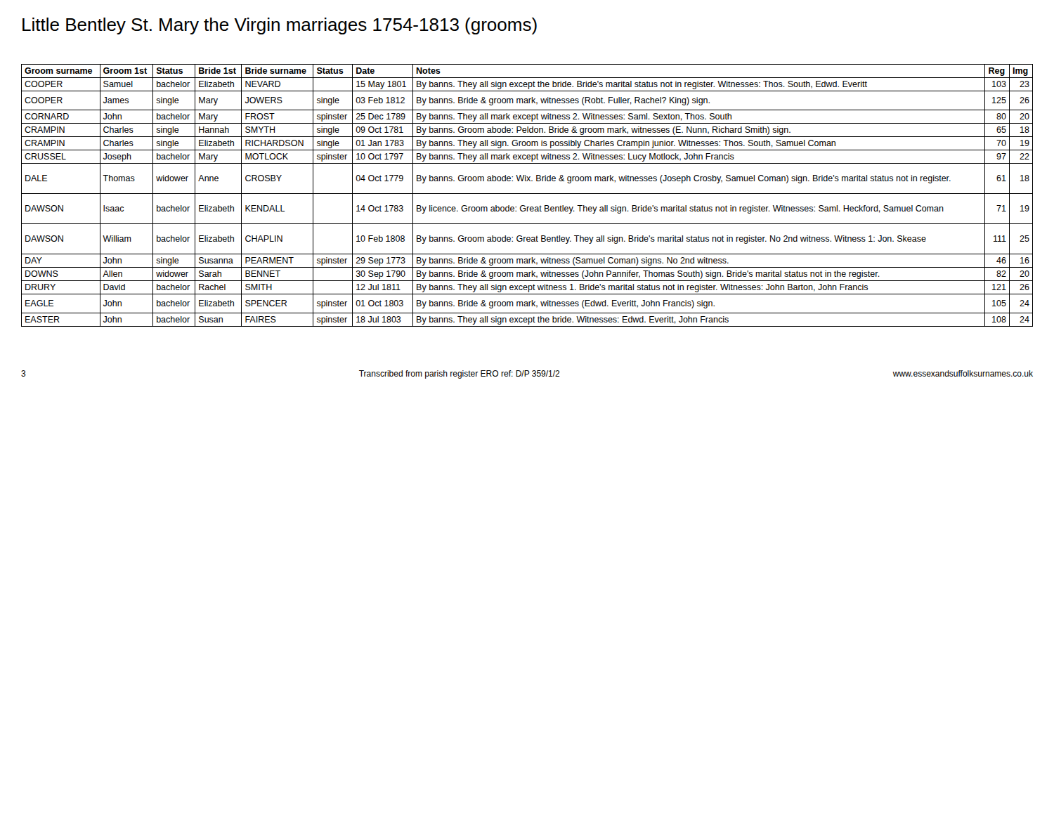Little Bentley St. Mary the Virgin marriages 1754-1813 (grooms)
| Groom surname | Groom 1st | Status | Bride 1st | Bride surname | Status | Date | Notes | Reg | Img |
| --- | --- | --- | --- | --- | --- | --- | --- | --- | --- |
| COOPER | Samuel | bachelor | Elizabeth | NEVARD | | 15 May 1801 | By banns. They all sign except the bride. Bride's marital status not in register. Witnesses: Thos. South, Edwd. Everitt | 103 | 23 |
| COOPER | James | single | Mary | JOWERS | single | 03 Feb 1812 | By banns. Bride & groom mark, witnesses (Robt. Fuller, Rachel? King) sign. | 125 | 26 |
| CORNARD | John | bachelor | Mary | FROST | spinster | 25 Dec 1789 | By banns. They all mark except witness 2. Witnesses: Saml. Sexton, Thos. South | 80 | 20 |
| CRAMPIN | Charles | single | Hannah | SMYTH | single | 09 Oct 1781 | By banns. Groom abode: Peldon. Bride & groom mark, witnesses (E. Nunn, Richard Smith) sign. | 65 | 18 |
| CRAMPIN | Charles | single | Elizabeth | RICHARDSON | single | 01 Jan 1783 | By banns. They all sign. Groom is possibly Charles Crampin junior. Witnesses: Thos. South, Samuel Coman | 70 | 19 |
| CRUSSEL | Joseph | bachelor | Mary | MOTLOCK | spinster | 10 Oct 1797 | By banns. They all mark except witness 2. Witnesses: Lucy Motlock, John Francis | 97 | 22 |
| DALE | Thomas | widower | Anne | CROSBY | | 04 Oct 1779 | By banns. Groom abode: Wix. Bride & groom mark, witnesses (Joseph Crosby, Samuel Coman) sign. Bride's marital status not in register. | 61 | 18 |
| DAWSON | Isaac | bachelor | Elizabeth | KENDALL | | 14 Oct 1783 | By licence. Groom abode: Great Bentley. They all sign. Bride's marital status not in register. Witnesses: Saml. Heckford, Samuel Coman | 71 | 19 |
| DAWSON | William | bachelor | Elizabeth | CHAPLIN | | 10 Feb 1808 | By banns. Groom abode: Great Bentley. They all sign. Bride's marital status not in register. No 2nd witness. Witness 1: Jon. Skease | 111 | 25 |
| DAY | John | single | Susanna | PEARMENT | spinster | 29 Sep 1773 | By banns. Bride & groom mark, witness (Samuel Coman) signs. No 2nd witness. | 46 | 16 |
| DOWNS | Allen | widower | Sarah | BENNET | | 30 Sep 1790 | By banns. Bride & groom mark, witnesses (John Pannifer, Thomas South) sign. Bride's marital status not in the register. | 82 | 20 |
| DRURY | David | bachelor | Rachel | SMITH | | 12 Jul 1811 | By banns. They all sign except witness 1. Bride's marital status not in register. Witnesses: John Barton, John Francis | 121 | 26 |
| EAGLE | John | bachelor | Elizabeth | SPENCER | spinster | 01 Oct 1803 | By banns. Bride & groom mark, witnesses (Edwd. Everitt, John Francis) sign. | 105 | 24 |
| EASTER | John | bachelor | Susan | FAIRES | spinster | 18 Jul 1803 | By banns. They all sign except the bride. Witnesses: Edwd. Everitt, John Francis | 108 | 24 |
3
Transcribed from parish register ERO ref: D/P 359/1/2
www.essexandsuffolksurnames.co.uk